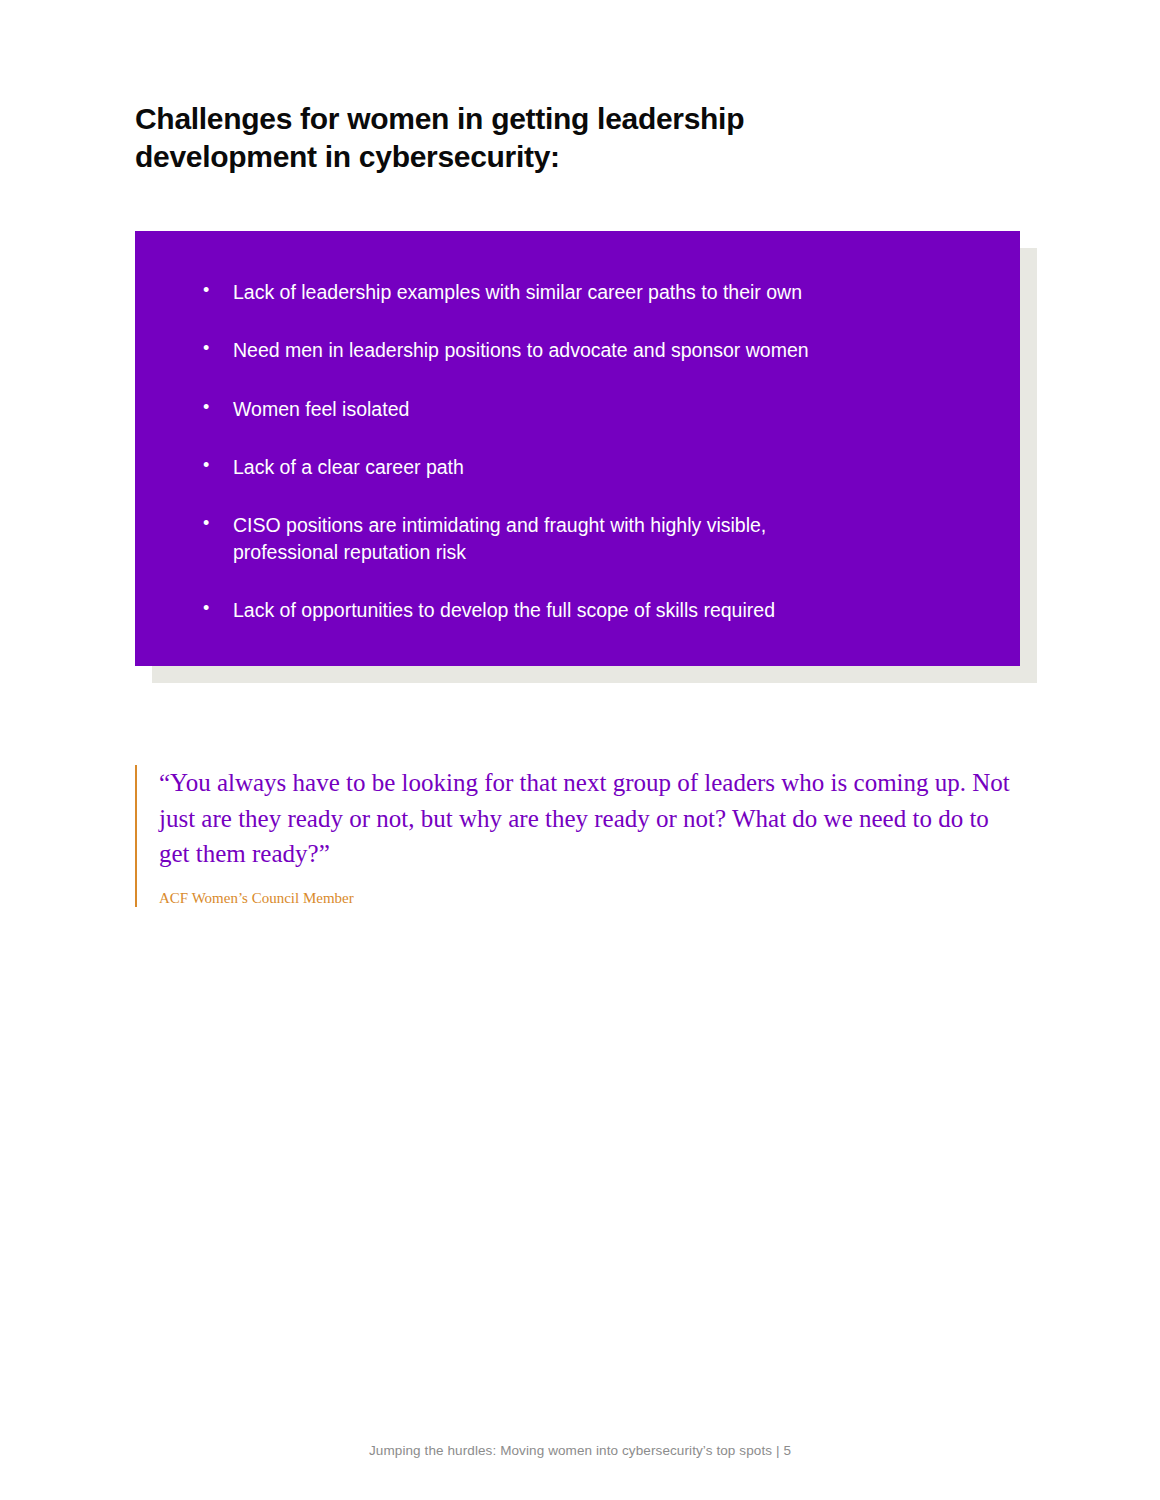Challenges for women in getting leadership
development in cybersecurity:
Lack of leadership examples with similar career paths to their own
Need men in leadership positions to advocate and sponsor women
Women feel isolated
Lack of a clear career path
CISO positions are intimidating and fraught with highly visible,
professional reputation risk
Lack of opportunities to develop the full scope of skills required
“You always have to be looking for that next group of leaders who is coming up. Not just are they ready or not, but why are they ready or not? What do we need to do to get them ready?”
ACF Women’s Council Member
Jumping the hurdles: Moving women into cybersecurity’s top spots | 5